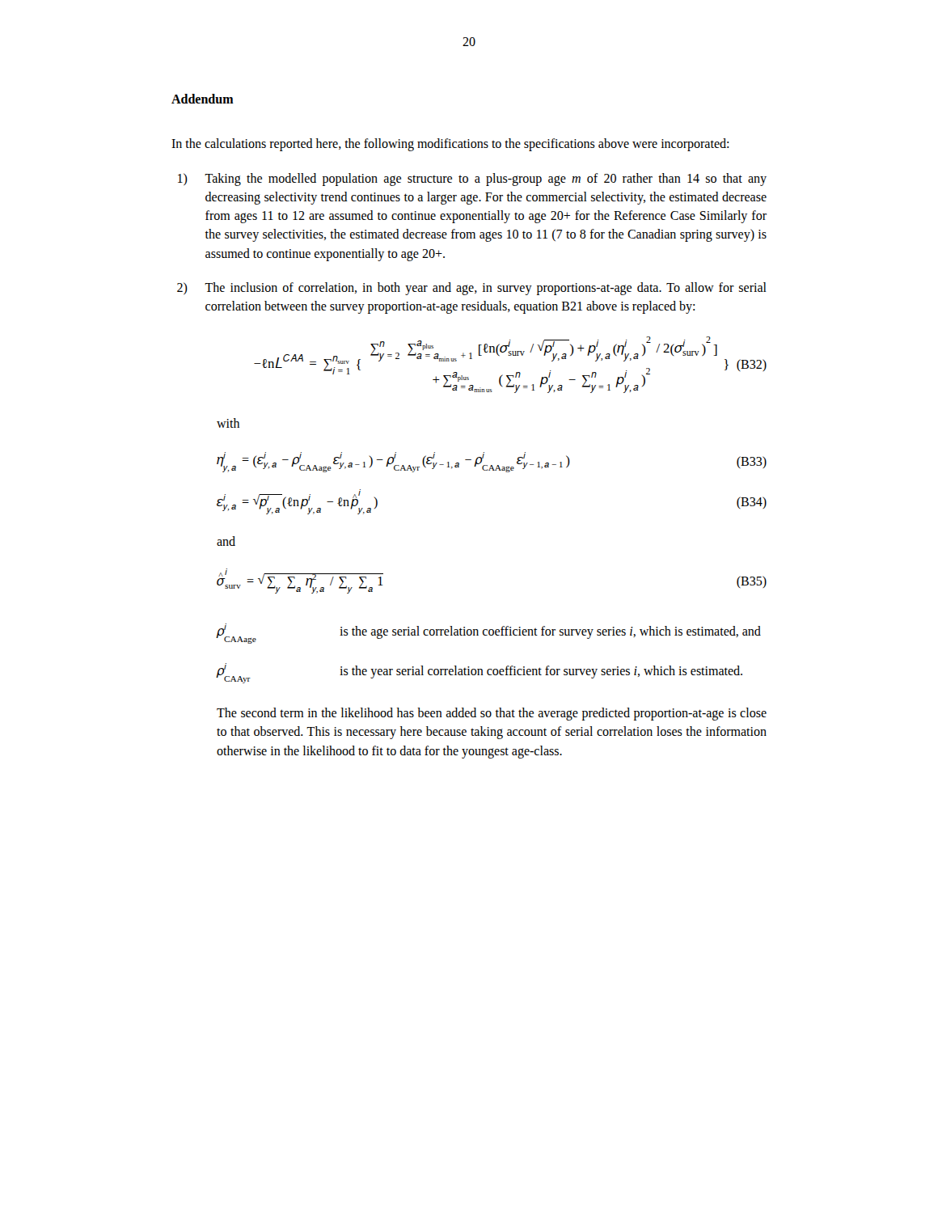20
Addendum
In the calculations reported here, the following modifications to the specifications above were incorporated:
Taking the modelled population age structure to a plus-group age m of 20 rather than 14 so that any decreasing selectivity trend continues to a larger age. For the commercial selectivity, the estimated decrease from ages 11 to 12 are assumed to continue exponentially to age 20+ for the Reference Case Similarly for the survey selectivities, the estimated decrease from ages 10 to 11 (7 to 8 for the Canadian spring survey) is assumed to continue exponentially to age 20+.
The inclusion of correlation, in both year and age, in survey proportions-at-age data. To allow for serial correlation between the survey proportion-at-age residuals, equation B21 above is replaced by:
− ℓn LCAA = ∑ i=1 nsurv { ∑ y=2 n ∑ a=amin us+1 aplus [ ℓn ( σsurvi / py,ai ) + py,ai (ηy,ai) 2 / 2 (σsurvi) 2 ] + ∑ a=amin us aplus ( ∑ y=1 n py,ai − ∑ y=1 n py,ai ) 2 }
(B32)
with
ηy,ai = ( εy,ai − ρCAAagei εy,a−1i ) − ρCAAyri ( εy−1,ai − ρCAAagei εy−1,a−1i )
(B33)
εy,ai = py,ai ( ℓn py,ai − ℓn p^y,ai )
(B34)
and
σ^survi = ∑y ∑a ηy,a2 / ∑y ∑a 1
(B35)
ρCAAagei
is the age serial correlation coefficient for survey series i, which is estimated, and
ρCAAyri
is the year serial correlation coefficient for survey series i, which is estimated.
The second term in the likelihood has been added so that the average predicted proportion-at-age is close to that observed. This is necessary here because taking account of serial correlation loses the information otherwise in the likelihood to fit to data for the youngest age-class.